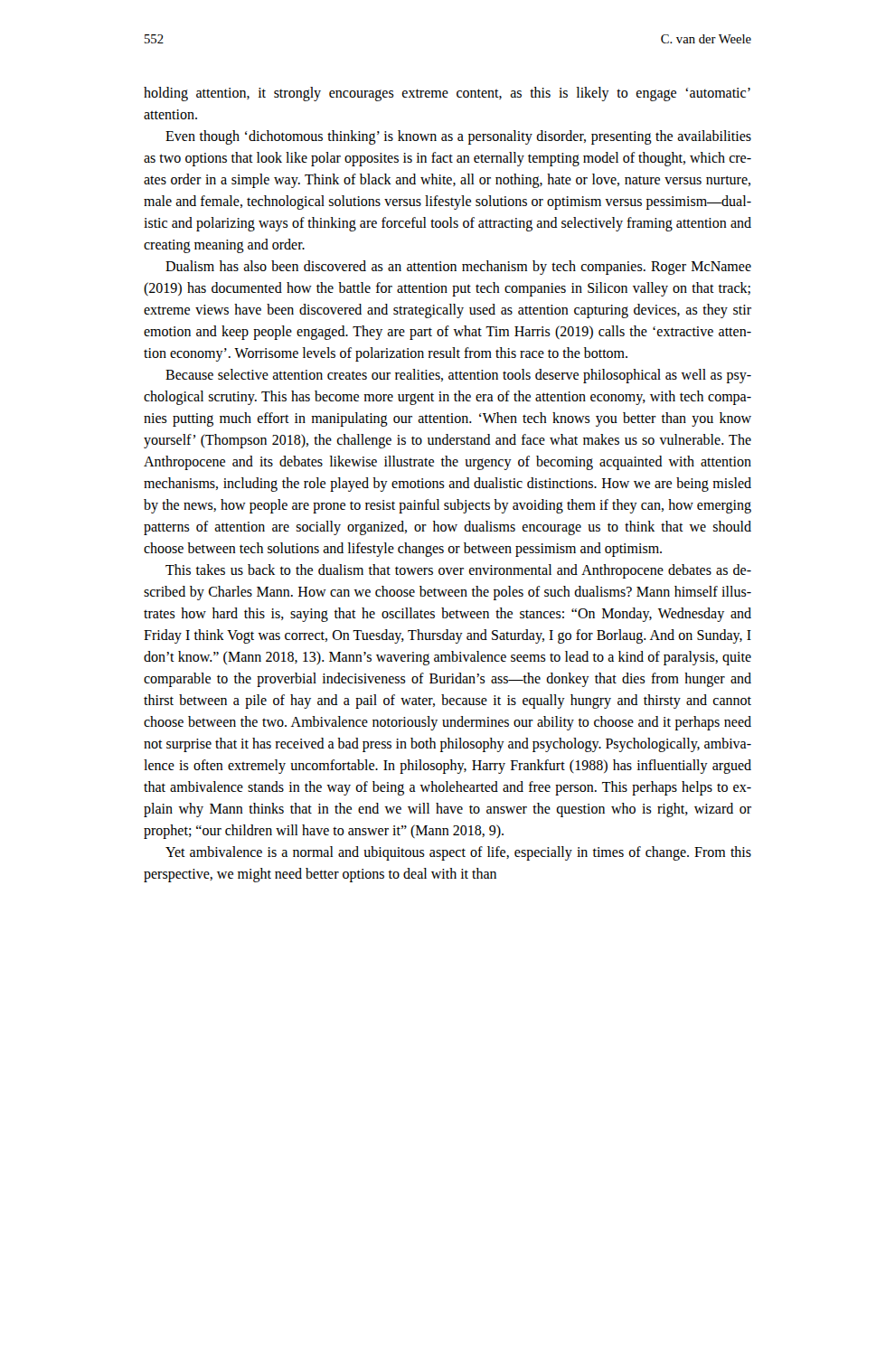552 C. van der Weele
holding attention, it strongly encourages extreme content, as this is likely to engage ‘automatic’ attention.
Even though ‘dichotomous thinking’ is known as a personality disorder, presenting the availabilities as two options that look like polar opposites is in fact an eternally tempting model of thought, which creates order in a simple way. Think of black and white, all or nothing, hate or love, nature versus nurture, male and female, technological solutions versus lifestyle solutions or optimism versus pessimism—dualistic and polarizing ways of thinking are forceful tools of attracting and selectively framing attention and creating meaning and order.
Dualism has also been discovered as an attention mechanism by tech companies. Roger McNamee (2019) has documented how the battle for attention put tech companies in Silicon valley on that track; extreme views have been discovered and strategically used as attention capturing devices, as they stir emotion and keep people engaged. They are part of what Tim Harris (2019) calls the ‘extractive attention economy’. Worrisome levels of polarization result from this race to the bottom.
Because selective attention creates our realities, attention tools deserve philosophical as well as psychological scrutiny. This has become more urgent in the era of the attention economy, with tech companies putting much effort in manipulating our attention. ‘When tech knows you better than you know yourself’ (Thompson 2018), the challenge is to understand and face what makes us so vulnerable. The Anthropocene and its debates likewise illustrate the urgency of becoming acquainted with attention mechanisms, including the role played by emotions and dualistic distinctions. How we are being misled by the news, how people are prone to resist painful subjects by avoiding them if they can, how emerging patterns of attention are socially organized, or how dualisms encourage us to think that we should choose between tech solutions and lifestyle changes or between pessimism and optimism.
This takes us back to the dualism that towers over environmental and Anthropocene debates as described by Charles Mann. How can we choose between the poles of such dualisms? Mann himself illustrates how hard this is, saying that he oscillates between the stances: “On Monday, Wednesday and Friday I think Vogt was correct, On Tuesday, Thursday and Saturday, I go for Borlaug. And on Sunday, I don’t know.” (Mann 2018, 13). Mann’s wavering ambivalence seems to lead to a kind of paralysis, quite comparable to the proverbial indecisiveness of Buridan’s ass—the donkey that dies from hunger and thirst between a pile of hay and a pail of water, because it is equally hungry and thirsty and cannot choose between the two. Ambivalence notoriously undermines our ability to choose and it perhaps need not surprise that it has received a bad press in both philosophy and psychology. Psychologically, ambivalence is often extremely uncomfortable. In philosophy, Harry Frankfurt (1988) has influentially argued that ambivalence stands in the way of being a wholehearted and free person. This perhaps helps to explain why Mann thinks that in the end we will have to answer the question who is right, wizard or prophet; “our children will have to answer it” (Mann 2018, 9).
Yet ambivalence is a normal and ubiquitous aspect of life, especially in times of change. From this perspective, we might need better options to deal with it than